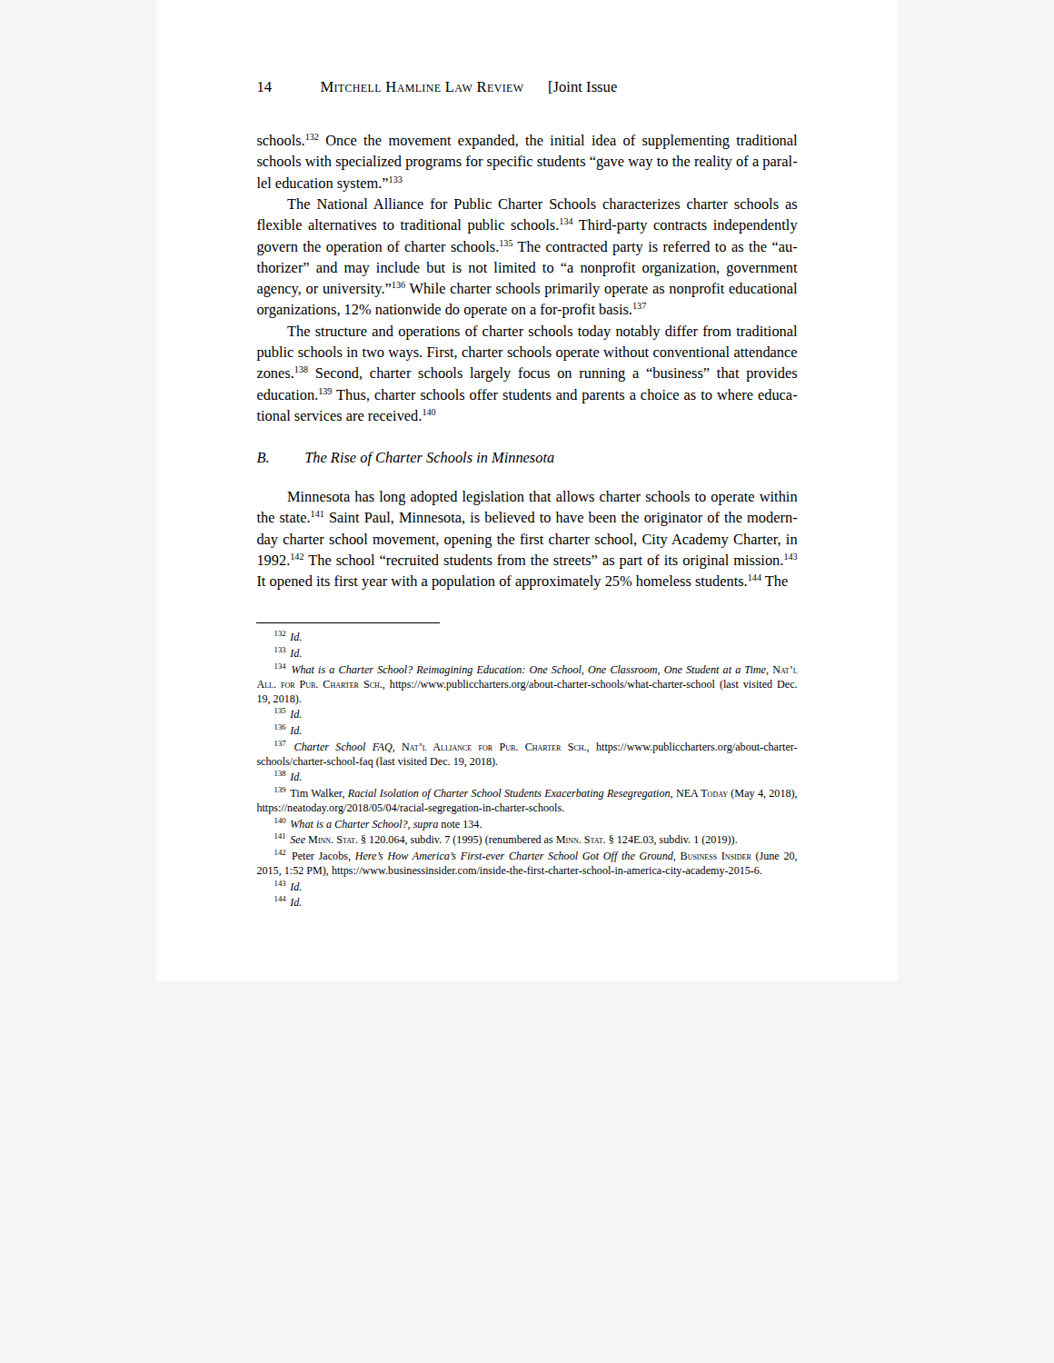14 Mitchell Hamline Law Review[Joint Issue
schools.132 Once the movement expanded, the initial idea of supplementing traditional schools with specialized programs for specific students “gave way to the reality of a parallel education system.”133
The National Alliance for Public Charter Schools characterizes charter schools as flexible alternatives to traditional public schools.134 Third-party contracts independently govern the operation of charter schools.135 The contracted party is referred to as the “authorizer” and may include but is not limited to “a nonprofit organization, government agency, or university.”136 While charter schools primarily operate as nonprofit educational organizations, 12% nationwide do operate on a for-profit basis.137
The structure and operations of charter schools today notably differ from traditional public schools in two ways. First, charter schools operate without conventional attendance zones.138 Second, charter schools largely focus on running a “business” that provides education.139 Thus, charter schools offer students and parents a choice as to where educational services are received.140
B. The Rise of Charter Schools in Minnesota
Minnesota has long adopted legislation that allows charter schools to operate within the state.141 Saint Paul, Minnesota, is believed to have been the originator of the modern-day charter school movement, opening the first charter school, City Academy Charter, in 1992.142 The school “recruited students from the streets” as part of its original mission.143 It opened its first year with a population of approximately 25% homeless students.144 The
132 Id.
133 Id.
134 What is a Charter School? Reimagining Education: One School, One Classroom, One Student at a Time, Nat’l All. for Pub. Charter Sch., https://www.publiccharters.org/about-charter-schools/what-charter-school (last visited Dec. 19, 2018).
135 Id.
136 Id.
137 Charter School FAQ, Nat’l Alliance for Pub. Charter Sch., https://www.publiccharters.org/about-charter-schools/charter-school-faq (last visited Dec. 19, 2018).
138 Id.
139 Tim Walker, Racial Isolation of Charter School Students Exacerbating Resegregation, NEA Today (May 4, 2018), https://neatoday.org/2018/05/04/racial-segregation-in-charter-schools.
140 What is a Charter School?, supra note 134.
141 See Minn. Stat. § 120.064, subdiv. 7 (1995) (renumbered as Minn. Stat. § 124E.03, subdiv. 1 (2019)).
142 Peter Jacobs, Here’s How America’s First-ever Charter School Got Off the Ground, Business Insider (June 20, 2015, 1:52 PM), https://www.businessinsider.com/inside-the-first-charter-school-in-america-city-academy-2015-6.
143 Id.
144 Id.